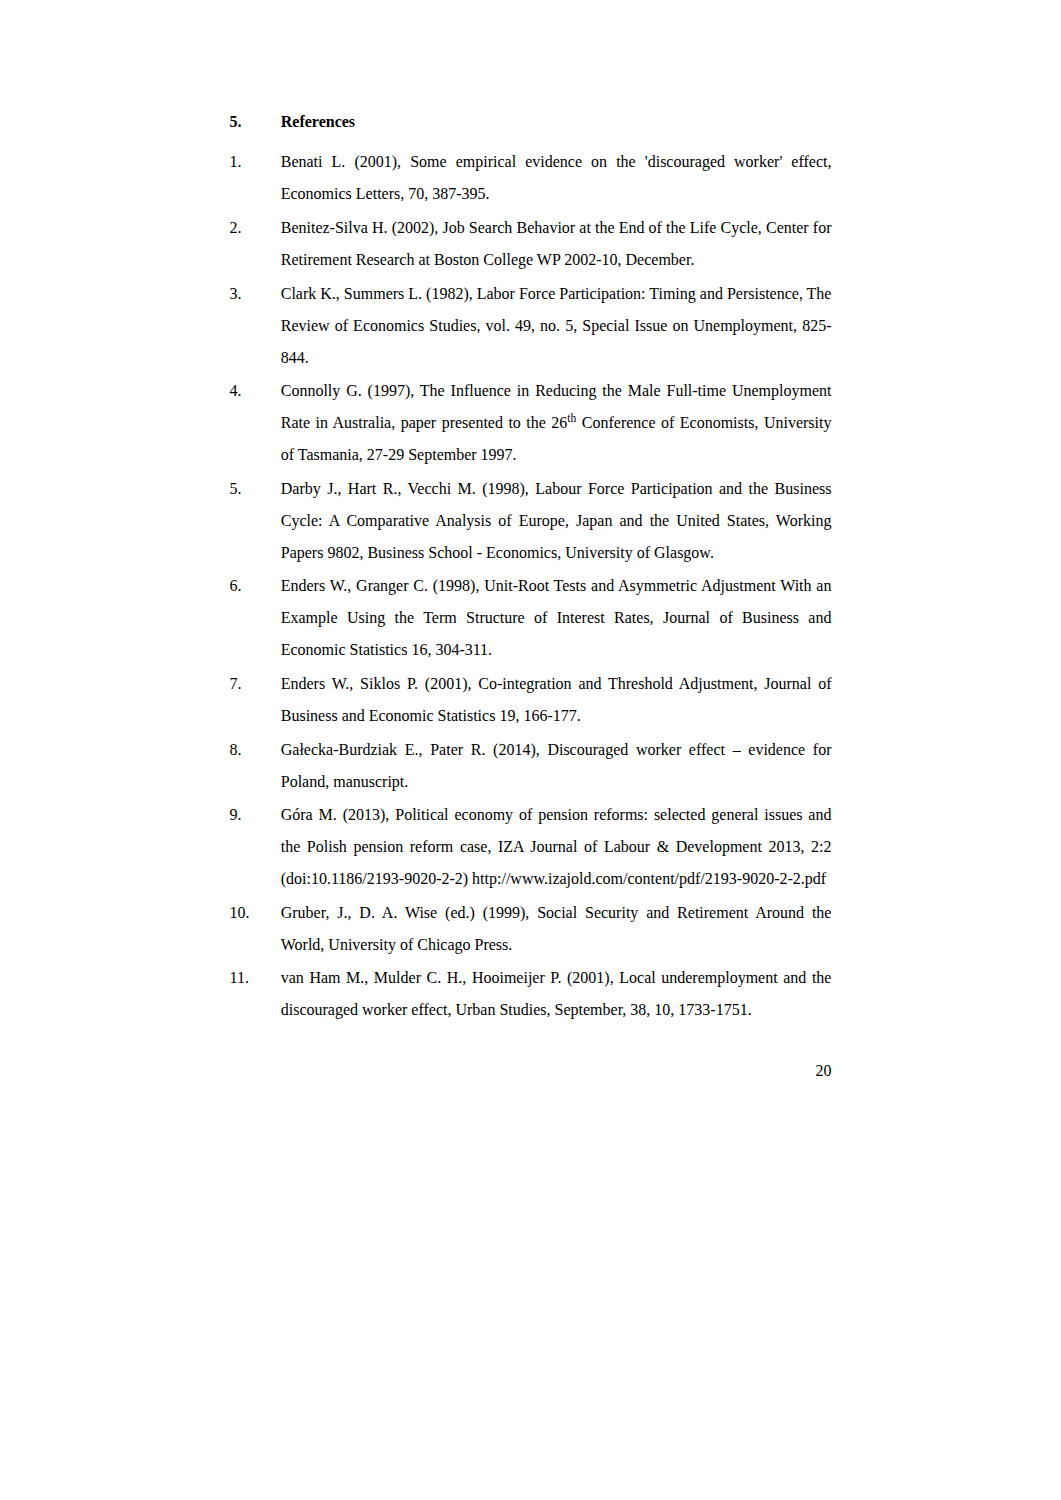5. References
1. Benati L. (2001), Some empirical evidence on the 'discouraged worker' effect, Economics Letters, 70, 387-395.
2. Benitez-Silva H. (2002), Job Search Behavior at the End of the Life Cycle, Center for Retirement Research at Boston College WP 2002-10, December.
3. Clark K., Summers L. (1982), Labor Force Participation: Timing and Persistence, The Review of Economics Studies, vol. 49, no. 5, Special Issue on Unemployment, 825-844.
4. Connolly G. (1997), The Influence in Reducing the Male Full-time Unemployment Rate in Australia, paper presented to the 26th Conference of Economists, University of Tasmania, 27-29 September 1997.
5. Darby J., Hart R., Vecchi M. (1998), Labour Force Participation and the Business Cycle: A Comparative Analysis of Europe, Japan and the United States, Working Papers 9802, Business School - Economics, University of Glasgow.
6. Enders W., Granger C. (1998), Unit-Root Tests and Asymmetric Adjustment With an Example Using the Term Structure of Interest Rates, Journal of Business and Economic Statistics 16, 304-311.
7. Enders W., Siklos P. (2001), Co-integration and Threshold Adjustment, Journal of Business and Economic Statistics 19, 166-177.
8. Gałecka-Burdziak E., Pater R. (2014), Discouraged worker effect – evidence for Poland, manuscript.
9. Góra M. (2013), Political economy of pension reforms: selected general issues and the Polish pension reform case, IZA Journal of Labour & Development 2013, 2:2 (doi:10.1186/2193-9020-2-2) http://www.izajold.com/content/pdf/2193-9020-2-2.pdf
10. Gruber, J., D. A. Wise (ed.) (1999), Social Security and Retirement Around the World, University of Chicago Press.
11. van Ham M., Mulder C. H., Hooimeijer P. (2001), Local underemployment and the discouraged worker effect, Urban Studies, September, 38, 10, 1733-1751.
20